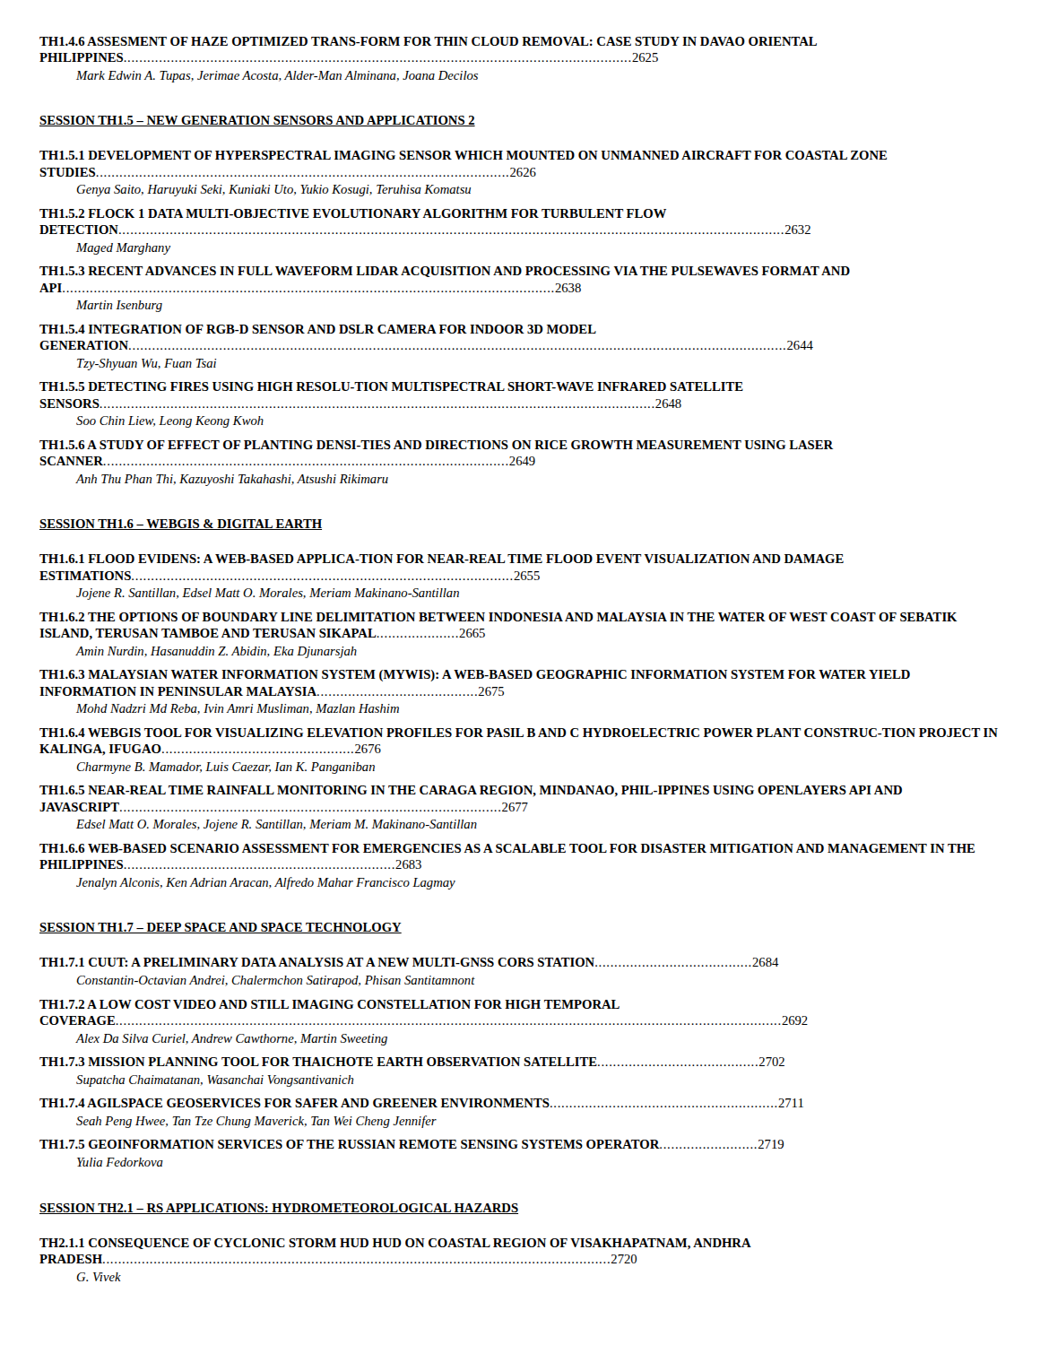TH1.4.6 ASSESMENT OF HAZE OPTIMIZED TRANS-FORM FOR THIN CLOUD REMOVAL: CASE STUDY IN DAVAO ORIENTAL PHILIPPINES................................................................................................................................. 2625
Mark Edwin A. Tupas, Jerimae Acosta, Alder-Man Alminana, Joana Decilos
SESSION TH1.5 – NEW GENERATION SENSORS AND APPLICATIONS 2
TH1.5.1 DEVELOPMENT OF HYPERSPECTRAL IMAGING SENSOR WHICH MOUNTED ON UNMANNED AIRCRAFT FOR COASTAL ZONE STUDIES......................................................................................................... 2626
Genya Saito, Haruyuki Seki, Kuniaki Uto, Yukio Kosugi, Teruhisa Komatsu
TH1.5.2 FLOCK 1 DATA MULTI-OBJECTIVE EVOLUTIONARY ALGORITHM FOR TURBULENT FLOW DETECTION......................................................................................................................................................................... 2632
Maged Marghany
TH1.5.3 RECENT ADVANCES IN FULL WAVEFORM LIDAR ACQUISITION AND PROCESSING VIA THE PULSEWAVES FORMAT AND API............................................................................................................................. 2638
Martin Isenburg
TH1.5.4 INTEGRATION OF RGB-D SENSOR AND DSLR CAMERA FOR INDOOR 3D MODEL GENERATION....................................................................................................................................................................... 2644
Tzy-Shyuan Wu, Fuan Tsai
TH1.5.5 DETECTING FIRES USING HIGH RESOLU-TION MULTISPECTRAL SHORT-WAVE INFRARED SATELLITE SENSORS............................................................................................................................................. 2648
Soo Chin Liew, Leong Keong Kwoh
TH1.5.6 A STUDY OF EFFECT OF PLANTING DENSI-TIES AND DIRECTIONS ON RICE GROWTH MEASUREMENT USING LASER SCANNER....................................................................................................... 2649
Anh Thu Phan Thi, Kazuyoshi Takahashi, Atsushi Rikimaru
SESSION TH1.6 – WEBGIS & DIGITAL EARTH
TH1.6.1 FLOOD EVIDENS: A WEB-BASED APPLICA-TION FOR NEAR-REAL TIME FLOOD EVENT VISUALIZATION AND DAMAGE ESTIMATIONS................................................................................................. 2655
Jojene R. Santillan, Edsel Matt O. Morales, Meriam Makinano-Santillan
TH1.6.2 THE OPTIONS OF BOUNDARY LINE DELIMITATION BETWEEN INDONESIA AND MALAYSIA IN THE WATER OF WEST COAST OF SEBATIK ISLAND, TERUSAN TAMBOE AND TERUSAN SIKAPAL..................... 2665
Amin Nurdin, Hasanuddin Z. Abidin, Eka Djunarsjah
TH1.6.3 MALAYSIAN WATER INFORMATION SYSTEM (MYWIS): A WEB-BASED GEOGRAPHIC INFORMATION SYSTEM FOR WATER YIELD INFORMATION IN PENINSULAR MALAYSIA......................................... 2675
Mohd Nadzri Md Reba, Ivin Amri Musliman, Mazlan Hashim
TH1.6.4 WEBGIS TOOL FOR VISUALIZING ELEVATION PROFILES FOR PASIL B AND C HYDROELECTRIC POWER PLANT CONSTRUC-TION PROJECT IN KALINGA, IFUGAO................................................. 2676
Charmyne B. Mamador, Luis Caezar, Ian K. Panganiban
TH1.6.5 NEAR-REAL TIME RAINFALL MONITORING IN THE CARAGA REGION, MINDANAO, PHIL-IPPINES USING OPENLAYERS API AND JAVASCRIPT................................................................................................. 2677
Edsel Matt O. Morales, Jojene R. Santillan, Meriam M. Makinano-Santillan
TH1.6.6 WEB-BASED SCENARIO ASSESSMENT FOR EMERGENCIES AS A SCALABLE TOOL FOR DISASTER MITIGATION AND MANAGEMENT IN THE PHILIPPINES..................................................................... 2683
Jenalyn Alconis, Ken Adrian Aracan, Alfredo Mahar Francisco Lagmay
SESSION TH1.7 – DEEP SPACE AND SPACE TECHNOLOGY
TH1.7.1 CUUT: A PRELIMINARY DATA ANALYSIS AT A NEW MULTI-GNSS CORS STATION........................................ 2684
Constantin-Octavian Andrei, Chalermchon Satirapod, Phisan Santitamnont
TH1.7.2 A LOW COST VIDEO AND STILL IMAGING CONSTELLATION FOR HIGH TEMPORAL COVERAGE......................................................................................................................................................................... 2692
Alex Da Silva Curiel, Andrew Cawthorne, Martin Sweeting
TH1.7.3 MISSION PLANNING TOOL FOR THAICHOTE EARTH OBSERVATION SATELLITE......................................... 2702
Supatcha Chaimatanan, Wasanchai Vongsantivanich
TH1.7.4 AGILSPACE GEOSERVICES FOR SAFER AND GREENER ENVIRONMENTS.......................................................... 2711
Seah Peng Hwee, Tan Tze Chung Maverick, Tan Wei Cheng Jennifer
TH1.7.5 GEOINFORMATION SERVICES OF THE RUSSIAN REMOTE SENSING SYSTEMS OPERATOR......................... 2719
Yulia Fedorkova
SESSION TH2.1 – RS APPLICATIONS: HYDROMETEOROLOGICAL HAZARDS
TH2.1.1 CONSEQUENCE OF CYCLONIC STORM HUD HUD ON COASTAL REGION OF VISAKHAPATNAM, ANDHRA PRADESH................................................................................................................................. 2720
G. Vivek